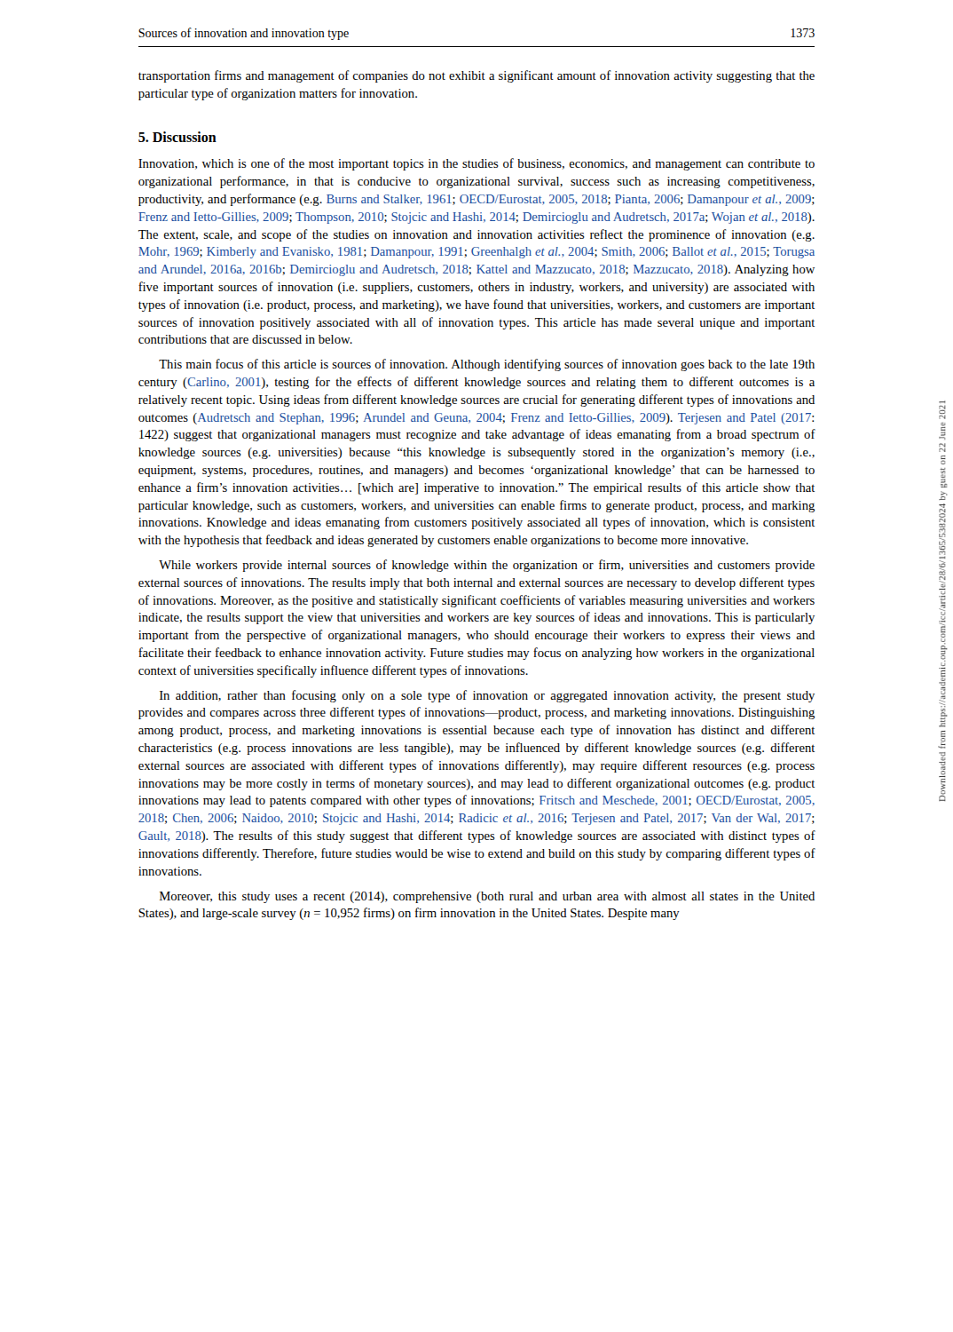Sources of innovation and innovation type 1373
transportation firms and management of companies do not exhibit a significant amount of innovation activity suggesting that the particular type of organization matters for innovation.
5. Discussion
Innovation, which is one of the most important topics in the studies of business, economics, and management can contribute to organizational performance, in that is conducive to organizational survival, success such as increasing competitiveness, productivity, and performance (e.g. Burns and Stalker, 1961; OECD/Eurostat, 2005, 2018; Pianta, 2006; Damanpour et al., 2009; Frenz and Ietto-Gillies, 2009; Thompson, 2010; Stojcic and Hashi, 2014; Demircioglu and Audretsch, 2017a; Wojan et al., 2018). The extent, scale, and scope of the studies on innovation and innovation activities reflect the prominence of innovation (e.g. Mohr, 1969; Kimberly and Evanisko, 1981; Damanpour, 1991; Greenhalgh et al., 2004; Smith, 2006; Ballot et al., 2015; Torugsa and Arundel, 2016a, 2016b; Demircioglu and Audretsch, 2018; Kattel and Mazzucato, 2018; Mazzucato, 2018). Analyzing how five important sources of innovation (i.e. suppliers, customers, others in industry, workers, and university) are associated with types of innovation (i.e. product, process, and marketing), we have found that universities, workers, and customers are important sources of innovation positively associated with all of innovation types. This article has made several unique and important contributions that are discussed in below.
This main focus of this article is sources of innovation. Although identifying sources of innovation goes back to the late 19th century (Carlino, 2001), testing for the effects of different knowledge sources and relating them to different outcomes is a relatively recent topic. Using ideas from different knowledge sources are crucial for generating different types of innovations and outcomes (Audretsch and Stephan, 1996; Arundel and Geuna, 2004; Frenz and Ietto-Gillies, 2009). Terjesen and Patel (2017: 1422) suggest that organizational managers must recognize and take advantage of ideas emanating from a broad spectrum of knowledge sources (e.g. universities) because “this knowledge is subsequently stored in the organization’s memory (i.e., equipment, systems, procedures, routines, and managers) and becomes ‘organizational knowledge’ that can be harnessed to enhance a firm’s innovation activities… [which are] imperative to innovation.” The empirical results of this article show that particular knowledge, such as customers, workers, and universities can enable firms to generate product, process, and marking innovations. Knowledge and ideas emanating from customers positively associated all types of innovation, which is consistent with the hypothesis that feedback and ideas generated by customers enable organizations to become more innovative.
While workers provide internal sources of knowledge within the organization or firm, universities and customers provide external sources of innovations. The results imply that both internal and external sources are necessary to develop different types of innovations. Moreover, as the positive and statistically significant coefficients of variables measuring universities and workers indicate, the results support the view that universities and workers are key sources of ideas and innovations. This is particularly important from the perspective of organizational managers, who should encourage their workers to express their views and facilitate their feedback to enhance innovation activity. Future studies may focus on analyzing how workers in the organizational context of universities specifically influence different types of innovations.
In addition, rather than focusing only on a sole type of innovation or aggregated innovation activity, the present study provides and compares across three different types of innovations—product, process, and marketing innovations. Distinguishing among product, process, and marketing innovations is essential because each type of innovation has distinct and different characteristics (e.g. process innovations are less tangible), may be influenced by different knowledge sources (e.g. different external sources are associated with different types of innovations differently), may require different resources (e.g. process innovations may be more costly in terms of monetary sources), and may lead to different organizational outcomes (e.g. product innovations may lead to patents compared with other types of innovations; Fritsch and Meschede, 2001; OECD/Eurostat, 2005, 2018; Chen, 2006; Naidoo, 2010; Stojcic and Hashi, 2014; Radicic et al., 2016; Terjesen and Patel, 2017; Van der Wal, 2017; Gault, 2018). The results of this study suggest that different types of knowledge sources are associated with distinct types of innovations differently. Therefore, future studies would be wise to extend and build on this study by comparing different types of innovations.
Moreover, this study uses a recent (2014), comprehensive (both rural and urban area with almost all states in the United States), and large-scale survey (n = 10,952 firms) on firm innovation in the United States. Despite many
Downloaded from https://academic.oup.com/icc/article/28/6/1365/5382024 by guest on 22 June 2021